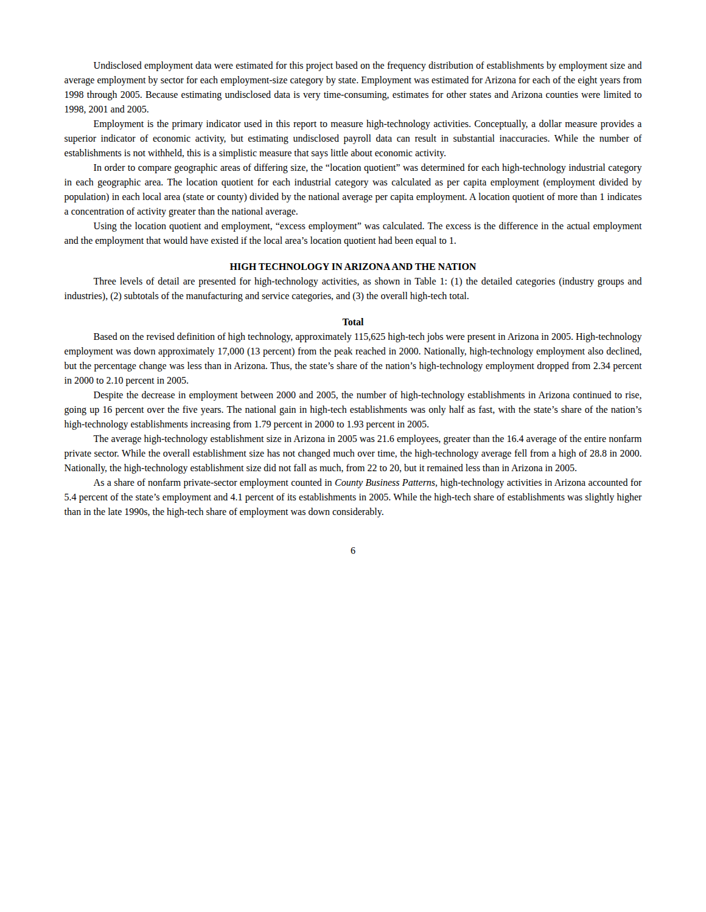Undisclosed employment data were estimated for this project based on the frequency distribution of establishments by employment size and average employment by sector for each employment-size category by state. Employment was estimated for Arizona for each of the eight years from 1998 through 2005. Because estimating undisclosed data is very time-consuming, estimates for other states and Arizona counties were limited to 1998, 2001 and 2005.
Employment is the primary indicator used in this report to measure high-technology activities. Conceptually, a dollar measure provides a superior indicator of economic activity, but estimating undisclosed payroll data can result in substantial inaccuracies. While the number of establishments is not withheld, this is a simplistic measure that says little about economic activity.
In order to compare geographic areas of differing size, the “location quotient” was determined for each high-technology industrial category in each geographic area. The location quotient for each industrial category was calculated as per capita employment (employment divided by population) in each local area (state or county) divided by the national average per capita employment. A location quotient of more than 1 indicates a concentration of activity greater than the national average.
Using the location quotient and employment, “excess employment” was calculated. The excess is the difference in the actual employment and the employment that would have existed if the local area’s location quotient had been equal to 1.
High Technology in Arizona and the Nation
Three levels of detail are presented for high-technology activities, as shown in Table 1: (1) the detailed categories (industry groups and industries), (2) subtotals of the manufacturing and service categories, and (3) the overall high-tech total.
Total
Based on the revised definition of high technology, approximately 115,625 high-tech jobs were present in Arizona in 2005. High-technology employment was down approximately 17,000 (13 percent) from the peak reached in 2000. Nationally, high-technology employment also declined, but the percentage change was less than in Arizona. Thus, the state’s share of the nation’s high-technology employment dropped from 2.34 percent in 2000 to 2.10 percent in 2005.
Despite the decrease in employment between 2000 and 2005, the number of high-technology establishments in Arizona continued to rise, going up 16 percent over the five years. The national gain in high-tech establishments was only half as fast, with the state’s share of the nation’s high-technology establishments increasing from 1.79 percent in 2000 to 1.93 percent in 2005.
The average high-technology establishment size in Arizona in 2005 was 21.6 employees, greater than the 16.4 average of the entire nonfarm private sector. While the overall establishment size has not changed much over time, the high-technology average fell from a high of 28.8 in 2000. Nationally, the high-technology establishment size did not fall as much, from 22 to 20, but it remained less than in Arizona in 2005.
As a share of nonfarm private-sector employment counted in County Business Patterns, high-technology activities in Arizona accounted for 5.4 percent of the state’s employment and 4.1 percent of its establishments in 2005. While the high-tech share of establishments was slightly higher than in the late 1990s, the high-tech share of employment was down considerably.
6